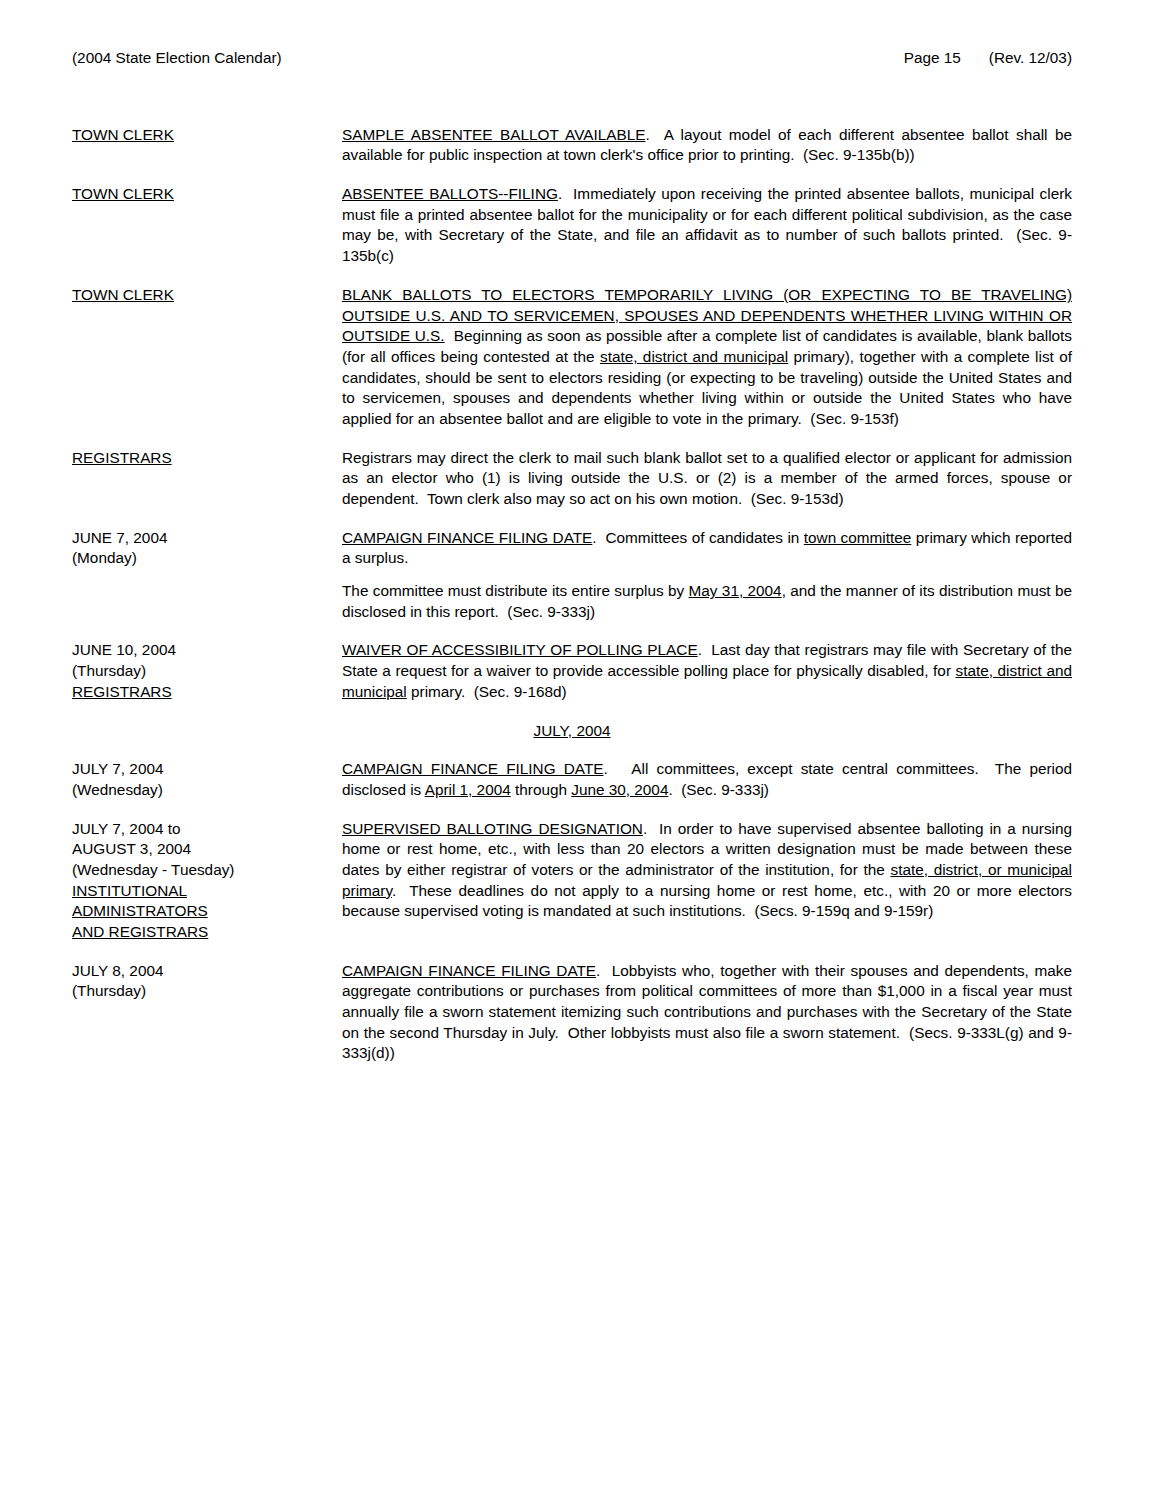(2004 State Election Calendar)
Page 15(Rev. 12/03)
| TOWN CLERK | SAMPLE ABSENTEE BALLOT AVAILABLE . A layout model of each different absentee ballot shall be available for public inspection at town clerk's office prior to printing. (Sec. 9-135b(b)) |
| TOWN CLERK | ABSENTEE BALLOTS--FILING . Immediately upon receiving the printed absentee ballots, municipal clerk must file a printed absentee ballot for the municipality or for each different political subdivision, as the case may be, with Secretary of the State, and file an affidavit as to number of such ballots printed. (Sec. 9-135b(c) |
| TOWN CLERK | BLANK BALLOTS TO ELECTORS TEMPORARILY LIVING (OR EXPECTING TO BE TRAVELING) OUTSIDE U.S. AND TO SERVICEMEN, SPOUSES AND DEPENDENTS WHETHER LIVING WITHIN OR OUTSIDE U.S. Beginning as soon as possible after a complete list of candidates is available, blank ballots (for all offices being contested at the state, district and municipal primary), together with a complete list of candidates, should be sent to electors residing (or expecting to be traveling) outside the United States and to servicemen, spouses and dependents whether living within or outside the United States who have applied for an absentee ballot and are eligible to vote in the primary. (Sec. 9-153f) |
| REGISTRARS | Registrars may direct the clerk to mail such blank ballot set to a qualified elector or applicant for admission as an elector who (1) is living outside the U.S. or (2) is a member of the armed forces, spouse or dependent. Town clerk also may so act on his own motion. (Sec. 9-153d) |
| JUNE 7, 2004 (Monday) | CAMPAIGN FINANCE FILING DATE . Committees of candidates in town committee primary which reported a surplus. The committee must distribute its entire surplus by May 31, 2004 , and the manner of its distribution must be disclosed in this report. (Sec. 9-333j) |
| JUNE 10, 2004 (Thursday) REGISTRARS | WAIVER OF ACCESSIBILITY OF POLLING PLACE . Last day that registrars may file with Secretary of the State a request for a waiver to provide accessible polling place for physically disabled, for state, district and municipal primary. (Sec. 9-168d) |
| JULY, 2004 |
| JULY 7, 2004 (Wednesday) | CAMPAIGN FINANCE FILING DATE . All committees, except state central committees. The period disclosed is April 1, 2004 through June 30, 2004 . (Sec. 9-333j) |
| JULY 7, 2004 to AUGUST 3, 2004 (Wednesday - Tuesday) INSTITUTIONAL ADMINISTRATORS AND REGISTRARS | SUPERVISED BALLOTING DESIGNATION . In order to have supervised absentee balloting in a nursing home or rest home, etc., with less than 20 electors a written designation must be made between these dates by either registrar of voters or the administrator of the institution, for the state, district, or municipal primary . These deadlines do not apply to a nursing home or rest home, etc., with 20 or more electors because supervised voting is mandated at such institutions. (Secs. 9-159q and 9-159r) |
| JULY 8, 2004 (Thursday) | CAMPAIGN FINANCE FILING DATE . Lobbyists who, together with their spouses and dependents, make aggregate contributions or purchases from political committees of more than $1,000 in a fiscal year must annually file a sworn statement itemizing such contributions and purchases with the Secretary of the State on the second Thursday in July. Other lobbyists must also file a sworn statement. (Secs. 9-333L(g) and 9-333j(d)) |